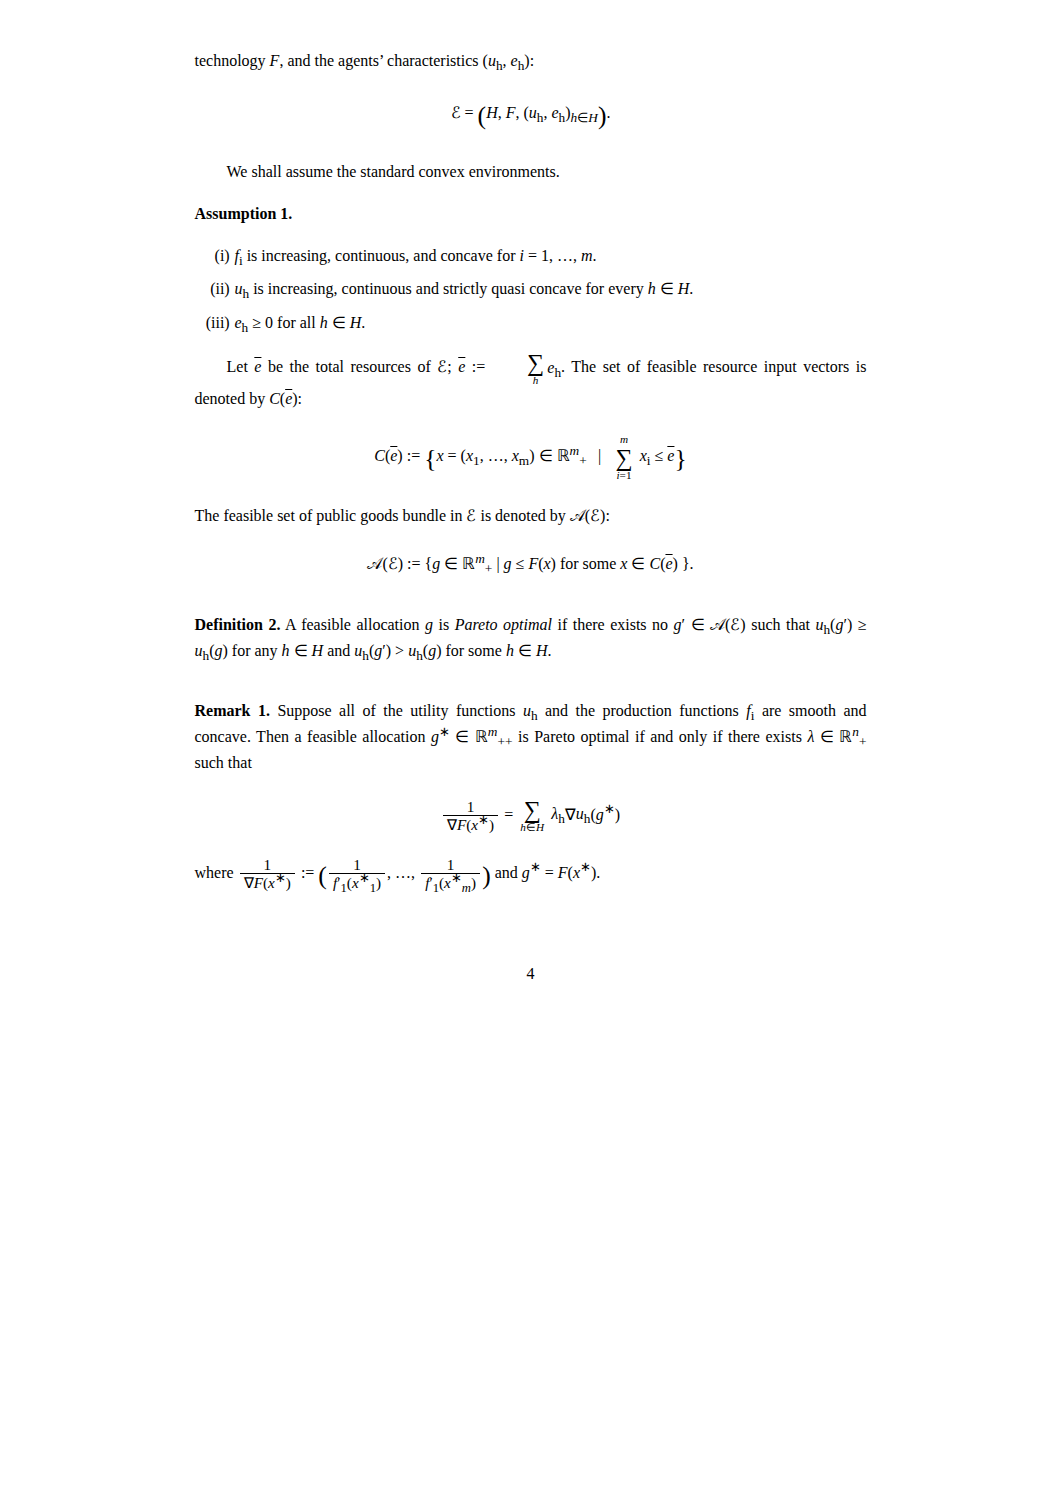technology F, and the agents’ characteristics (uh, eh):
ℰ = (H, F, (uh, eh)h∈H).
We shall assume the standard convex environments.
Assumption 1.
fi is increasing, continuous, and concave for i = 1, …, m.
uh is increasing, continuous and strictly quasi concave for every h ∈ H.
eh ≥ 0 for all h ∈ H.
Let e be the total resources of ℰ; e := ∑h eh. The set of feasible resource input vectors is denoted by C(e):
C(e) := {x = (x1, …, xm) ∈ ℝm+ | m∑i=1 xi ≤ e}
The feasible set of public goods bundle in ℰ is denoted by 𝒜(ℰ):
𝒜(ℰ) := {g ∈ ℝm+ | g ≤ F(x) for some x ∈ C(e) }.
Definition 2. A feasible allocation g is Pareto optimal if there exists no g′ ∈ 𝒜(ℰ) such that uh(g′) ≥ uh(g) for any h ∈ H and uh(g′) > uh(g) for some h ∈ H.
Remark 1. Suppose all of the utility functions uh and the production functions fi are smooth and concave. Then a feasible allocation g∗ ∈ ℝm++ is Pareto optimal if and only if there exists λ ∈ ℝn+ such that
1∇F(x∗) = ∑h∈H λh∇uh(g∗)
where 1∇F(x∗) := (1 f′1(x∗1), …, 1 f′1(x∗m)) and g∗ = F(x∗).
4